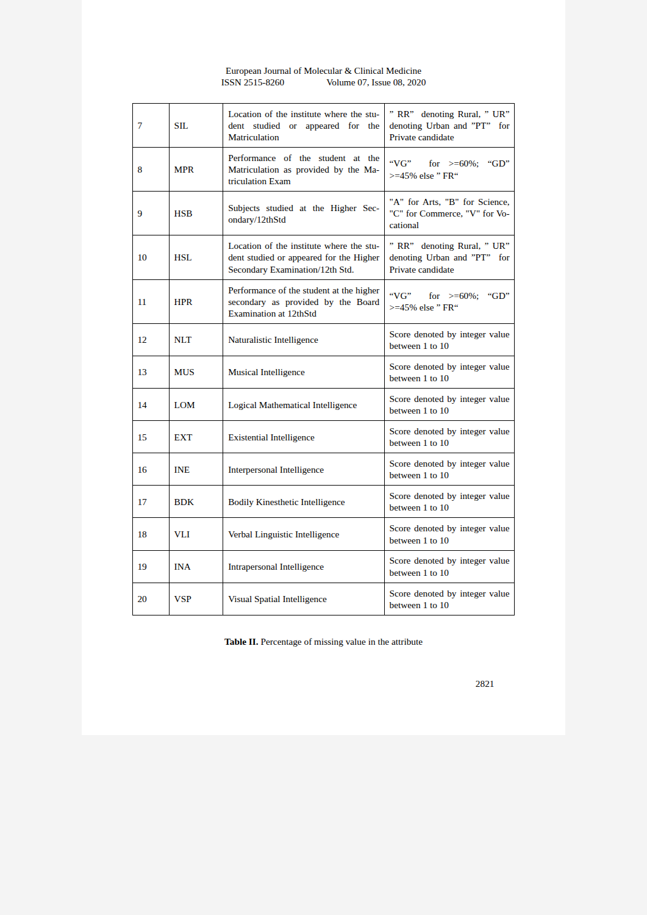European Journal of Molecular & Clinical Medicine ISSN 2515-8260 Volume 07, Issue 08, 2020
| 7 | SIL | Location of the institute where the student studied or appeared for the Matriculation | ” RR” denoting Rural, ” UR” denoting Urban and ”PT” for Private candidate |
| 8 | MPR | Performance of the student at the Matriculation as provided by the Ma-triculation Exam | “VG” for >=60%; “GD” >=45% else ” FR“ |
| 9 | HSB | Subjects studied at the Higher Sec-ondary/12thStd | "A" for Arts, "B" for Science, "C" for Commerce, "V" for Vo-cational |
| 10 | HSL | Location of the institute where the student studied or appeared for the Higher Secondary Examination/12th Std. | ” RR” denoting Rural, ” UR” denoting Urban and ”PT” for Private candidate |
| 11 | HPR | Performance of the student at the higher secondary as provided by the Board Examination at 12thStd | “VG” for >=60%; “GD” >=45% else ” FR“ |
| 12 | NLT | Naturalistic Intelligence | Score denoted by integer value between 1 to 10 |
| 13 | MUS | Musical Intelligence | Score denoted by integer value between 1 to 10 |
| 14 | LOM | Logical Mathematical Intelligence | Score denoted by integer value between 1 to 10 |
| 15 | EXT | Existential Intelligence | Score denoted by integer value between 1 to 10 |
| 16 | INE | Interpersonal Intelligence | Score denoted by integer value between 1 to 10 |
| 17 | BDK | Bodily Kinesthetic Intelligence | Score denoted by integer value between 1 to 10 |
| 18 | VLI | Verbal Linguistic Intelligence | Score denoted by integer value between 1 to 10 |
| 19 | INA | Intrapersonal Intelligence | Score denoted by integer value between 1 to 10 |
| 20 | VSP | Visual Spatial Intelligence | Score denoted by integer value between 1 to 10 |
Table II. Percentage of missing value in the attribute
2821